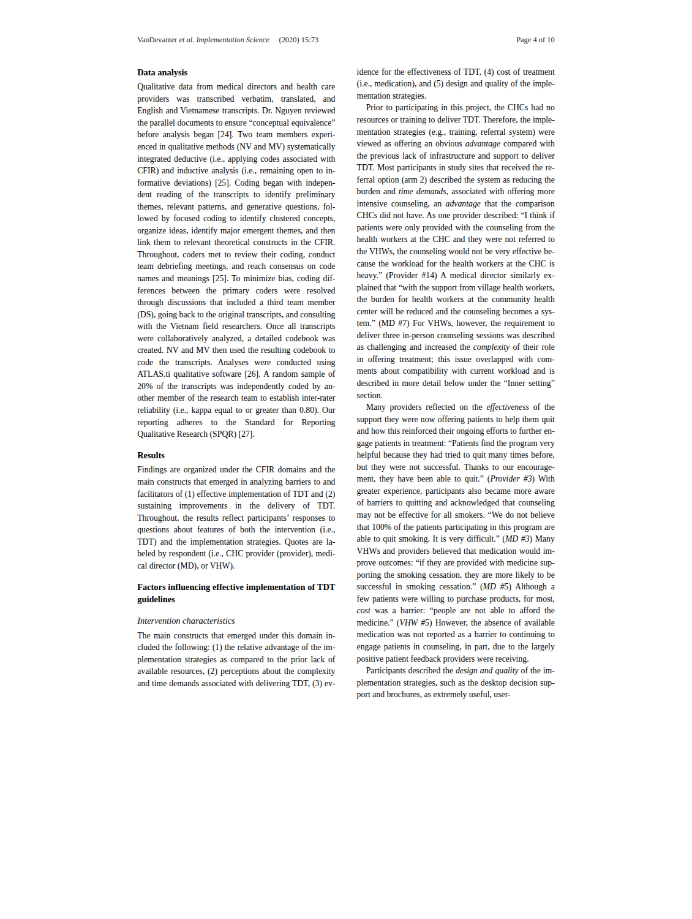VanDevanter et al. Implementation Science (2020) 15:73
Page 4 of 10
Data analysis
Qualitative data from medical directors and health care providers was transcribed verbatim, translated, and English and Vietnamese transcripts. Dr. Nguyen reviewed the parallel documents to ensure “conceptual equivalence” before analysis began [24]. Two team members experienced in qualitative methods (NV and MV) systematically integrated deductive (i.e., applying codes associated with CFIR) and inductive analysis (i.e., remaining open to informative deviations) [25]. Coding began with independent reading of the transcripts to identify preliminary themes, relevant patterns, and generative questions, followed by focused coding to identify clustered concepts, organize ideas, identify major emergent themes, and then link them to relevant theoretical constructs in the CFIR. Throughout, coders met to review their coding, conduct team debriefing meetings, and reach consensus on code names and meanings [25]. To minimize bias, coding differences between the primary coders were resolved through discussions that included a third team member (DS), going back to the original transcripts, and consulting with the Vietnam field researchers. Once all transcripts were collaboratively analyzed, a detailed codebook was created. NV and MV then used the resulting codebook to code the transcripts. Analyses were conducted using ATLAS.ti qualitative software [26]. A random sample of 20% of the transcripts was independently coded by another member of the research team to establish inter-rater reliability (i.e., kappa equal to or greater than 0.80). Our reporting adheres to the Standard for Reporting Qualitative Research (SPQR) [27].
Results
Findings are organized under the CFIR domains and the main constructs that emerged in analyzing barriers to and facilitators of (1) effective implementation of TDT and (2) sustaining improvements in the delivery of TDT. Throughout, the results reflect participants’ responses to questions about features of both the intervention (i.e., TDT) and the implementation strategies. Quotes are labeled by respondent (i.e., CHC provider (provider), medical director (MD), or VHW).
Factors influencing effective implementation of TDT guidelines
Intervention characteristics
The main constructs that emerged under this domain included the following: (1) the relative advantage of the implementation strategies as compared to the prior lack of available resources, (2) perceptions about the complexity and time demands associated with delivering TDT, (3) evidence for the effectiveness of TDT, (4) cost of treatment (i.e., medication), and (5) design and quality of the implementation strategies.
Prior to participating in this project, the CHCs had no resources or training to deliver TDT. Therefore, the implementation strategies (e.g., training, referral system) were viewed as offering an obvious advantage compared with the previous lack of infrastructure and support to deliver TDT. Most participants in study sites that received the referral option (arm 2) described the system as reducing the burden and time demands, associated with offering more intensive counseling, an advantage that the comparison CHCs did not have. As one provider described: “I think if patients were only provided with the counseling from the health workers at the CHC and they were not referred to the VHWs, the counseling would not be very effective because the workload for the health workers at the CHC is heavy.” (Provider #14) A medical director similarly explained that “with the support from village health workers, the burden for health workers at the community health center will be reduced and the counseling becomes a system.” (MD #7) For VHWs, however, the requirement to deliver three in-person counseling sessions was described as challenging and increased the complexity of their role in offering treatment; this issue overlapped with comments about compatibility with current workload and is described in more detail below under the “Inner setting” section.
Many providers reflected on the effectiveness of the support they were now offering patients to help them quit and how this reinforced their ongoing efforts to further engage patients in treatment: “Patients find the program very helpful because they had tried to quit many times before, but they were not successful. Thanks to our encouragement, they have been able to quit.” (Provider #3) With greater experience, participants also became more aware of barriers to quitting and acknowledged that counseling may not be effective for all smokers. “We do not believe that 100% of the patients participating in this program are able to quit smoking. It is very difficult.” (MD #3) Many VHWs and providers believed that medication would improve outcomes: “if they are provided with medicine supporting the smoking cessation, they are more likely to be successful in smoking cessation.” (MD #5) Although a few patients were willing to purchase products, for most, cost was a barrier: “people are not able to afford the medicine.” (VHW #5) However, the absence of available medication was not reported as a barrier to continuing to engage patients in counseling, in part, due to the largely positive patient feedback providers were receiving.
Participants described the design and quality of the implementation strategies, such as the desktop decision support and brochures, as extremely useful, user-